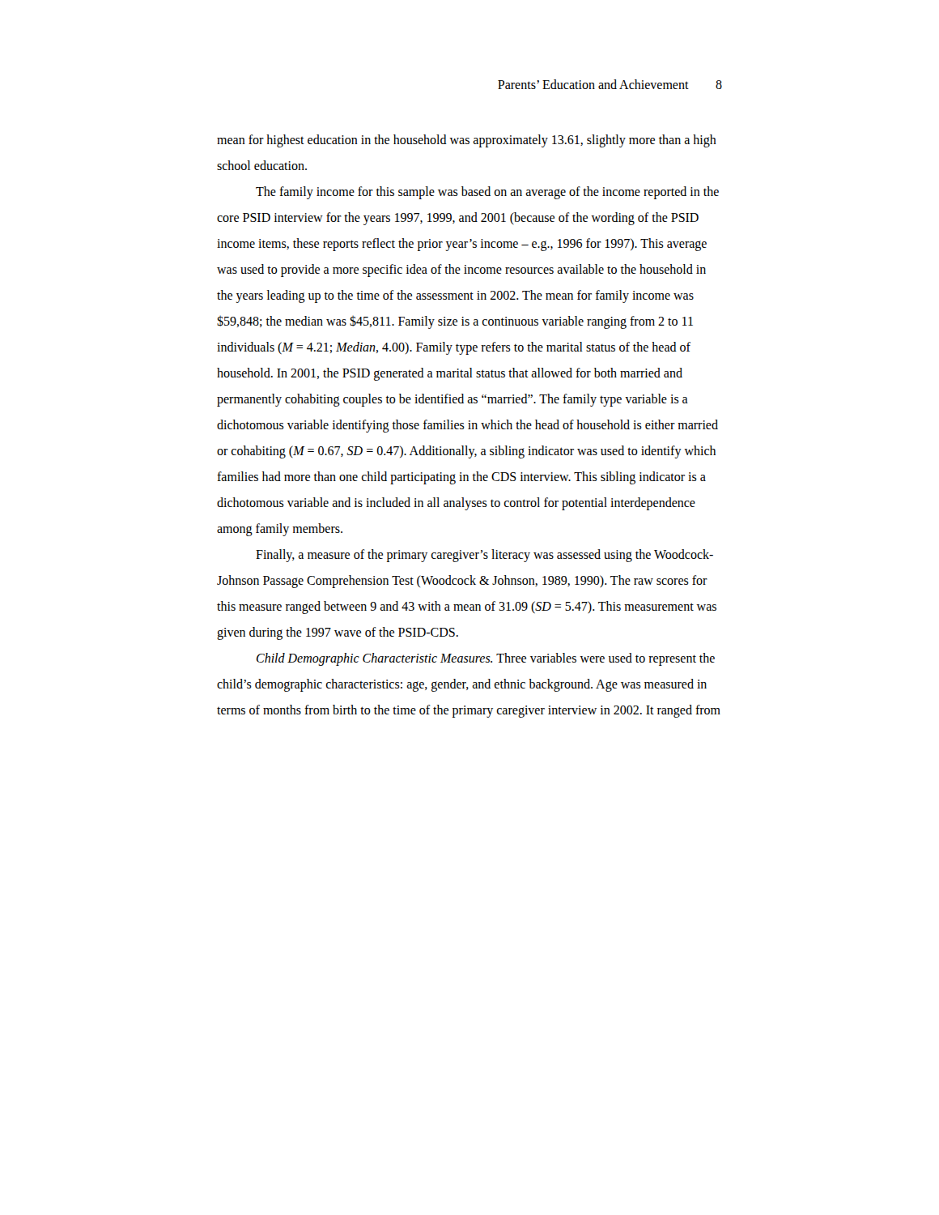Parents’ Education and Achievement8
mean for highest education in the household was approximately 13.61, slightly more than a high school education.
The family income for this sample was based on an average of the income reported in the core PSID interview for the years 1997, 1999, and 2001 (because of the wording of the PSID income items, these reports reflect the prior year’s income – e.g., 1996 for 1997). This average was used to provide a more specific idea of the income resources available to the household in the years leading up to the time of the assessment in 2002. The mean for family income was $59,848; the median was $45,811. Family size is a continuous variable ranging from 2 to 11 individuals (M = 4.21; Median, 4.00). Family type refers to the marital status of the head of household. In 2001, the PSID generated a marital status that allowed for both married and permanently cohabiting couples to be identified as “married”. The family type variable is a dichotomous variable identifying those families in which the head of household is either married or cohabiting (M = 0.67, SD = 0.47). Additionally, a sibling indicator was used to identify which families had more than one child participating in the CDS interview. This sibling indicator is a dichotomous variable and is included in all analyses to control for potential interdependence among family members.
Finally, a measure of the primary caregiver’s literacy was assessed using the Woodcock-Johnson Passage Comprehension Test (Woodcock & Johnson, 1989, 1990). The raw scores for this measure ranged between 9 and 43 with a mean of 31.09 (SD = 5.47). This measurement was given during the 1997 wave of the PSID-CDS.
Child Demographic Characteristic Measures. Three variables were used to represent the child’s demographic characteristics: age, gender, and ethnic background. Age was measured in terms of months from birth to the time of the primary caregiver interview in 2002. It ranged from